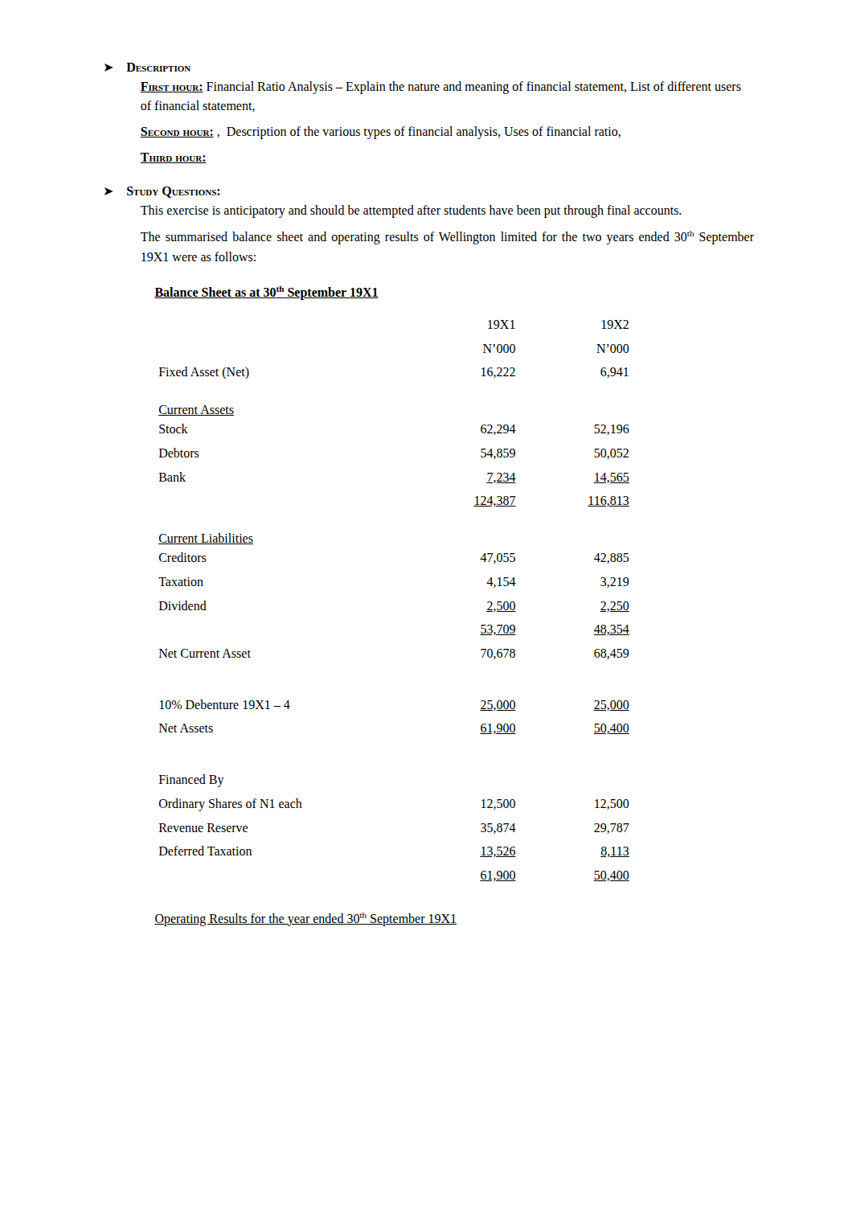Description
First hour: Financial Ratio Analysis – Explain the nature and meaning of financial statement, List of different users of financial statement,
Second hour: , Description of the various types of financial analysis, Uses of financial ratio,
Third hour:
Study Questions:
This exercise is anticipatory and should be attempted after students have been put through final accounts.
The summarised balance sheet and operating results of Wellington limited for the two years ended 30th September 19X1 were as follows:
Balance Sheet as at 30th September 19X1
| | 19X1 | 19X2 |
| | N’000 | N’000 |
| Fixed Asset (Net) | 16,222 | 6,941 |
| Current Assets Stock | 62,294 | 52,196 |
| Debtors | 54,859 | 50,052 |
| Bank | 7,234 | 14,565 |
| | 124,387 | 116,813 |
| Current Liabilities Creditors | 47,055 | 42,885 |
| Taxation | 4,154 | 3,219 |
| Dividend | 2,500 | 2,250 |
| | 53,709 | 48,354 |
| Net Current Asset | 70,678 | 68,459 |
| 10% Debenture 19X1 – 4 | 25,000 | 25,000 |
| Net Assets | 61,900 | 50,400 |
| Financed By | | |
| Ordinary Shares of N1 each | 12,500 | 12,500 |
| Revenue Reserve | 35,874 | 29,787 |
| Deferred Taxation | 13,526 | 8,113 |
| | 61,900 | 50,400 |
Operating Results for the year ended 30th September 19X1